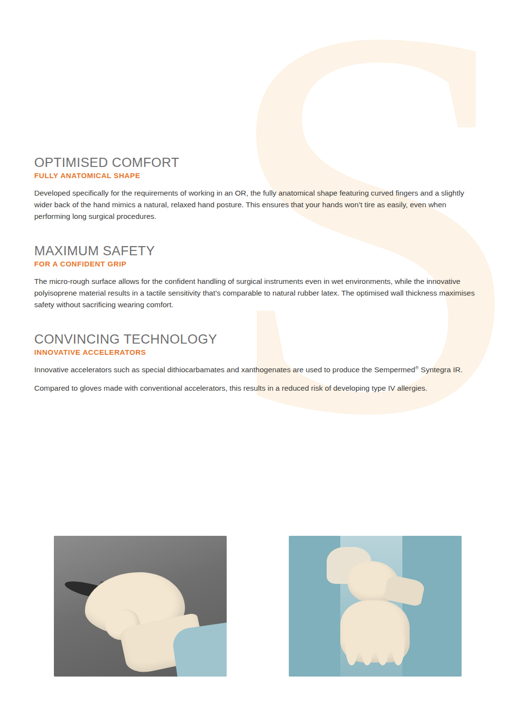S
Optimised comfort
Fully anatomical shape
Developed specifically for the requirements of working in an OR, the fully anatomical shape featuring curved fingers and a slightly wider back of the hand mimics a natural, relaxed hand posture. This ensures that your hands won’t tire as easily, even when performing long surgical procedures.
Maximum safety
For a confident grip
The micro-rough surface allows for the confident handling of surgical instruments even in wet environments, while the innovative polyisoprene material results in a tactile sensitivity that’s comparable to natural rubber latex. The optimised wall thickness maximises safety without sacrificing wearing comfort.
Convincing technology
Innovative accelerators
Innovative accelerators such as special dithiocarbamates and xanthogenates are used to produce the Sempermed® Syntegra IR.
Compared to gloves made with conventional accelerators, this results in a reduced risk of developing type IV allergies.